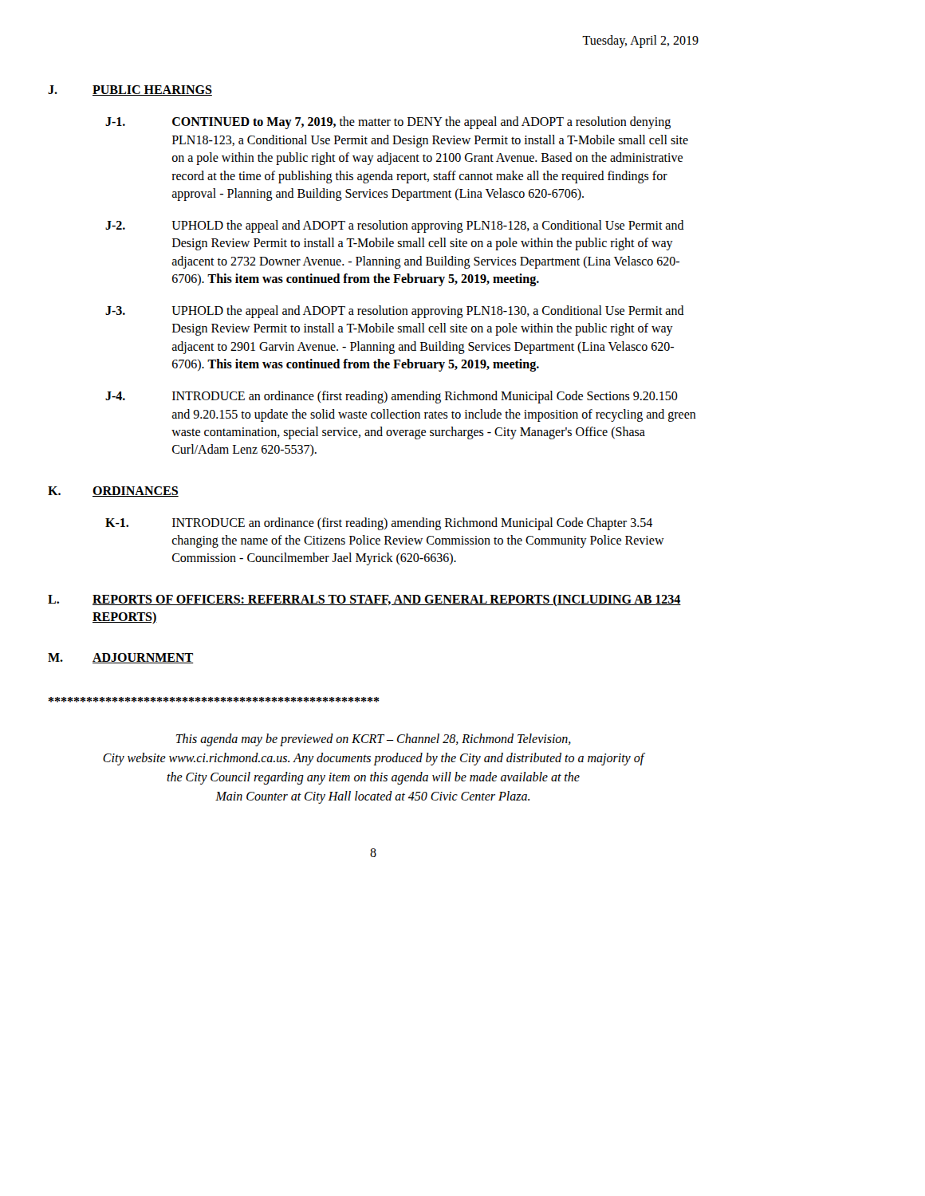Tuesday, April 2, 2019
J. PUBLIC HEARINGS
J-1. CONTINUED to May 7, 2019, the matter to DENY the appeal and ADOPT a resolution denying PLN18-123, a Conditional Use Permit and Design Review Permit to install a T-Mobile small cell site on a pole within the public right of way adjacent to 2100 Grant Avenue. Based on the administrative record at the time of publishing this agenda report, staff cannot make all the required findings for approval - Planning and Building Services Department (Lina Velasco 620-6706).
J-2. UPHOLD the appeal and ADOPT a resolution approving PLN18-128, a Conditional Use Permit and Design Review Permit to install a T-Mobile small cell site on a pole within the public right of way adjacent to 2732 Downer Avenue. - Planning and Building Services Department (Lina Velasco 620-6706). This item was continued from the February 5, 2019, meeting.
J-3. UPHOLD the appeal and ADOPT a resolution approving PLN18-130, a Conditional Use Permit and Design Review Permit to install a T-Mobile small cell site on a pole within the public right of way adjacent to 2901 Garvin Avenue. - Planning and Building Services Department (Lina Velasco 620-6706). This item was continued from the February 5, 2019, meeting.
J-4. INTRODUCE an ordinance (first reading) amending Richmond Municipal Code Sections 9.20.150 and 9.20.155 to update the solid waste collection rates to include the imposition of recycling and green waste contamination, special service, and overage surcharges - City Manager's Office (Shasa Curl/Adam Lenz 620-5537).
K. ORDINANCES
K-1. INTRODUCE an ordinance (first reading) amending Richmond Municipal Code Chapter 3.54 changing the name of the Citizens Police Review Commission to the Community Police Review Commission - Councilmember Jael Myrick (620-6636).
L. REPORTS OF OFFICERS: REFERRALS TO STAFF, AND GENERAL REPORTS (INCLUDING AB 1234 REPORTS)
M. ADJOURNMENT
****************************************************
This agenda may be previewed on KCRT – Channel 28, Richmond Television,
City website www.ci.richmond.ca.us. Any documents produced by the City and distributed to a majority of
the City Council regarding any item on this agenda will be made available at the
Main Counter at City Hall located at 450 Civic Center Plaza.
8